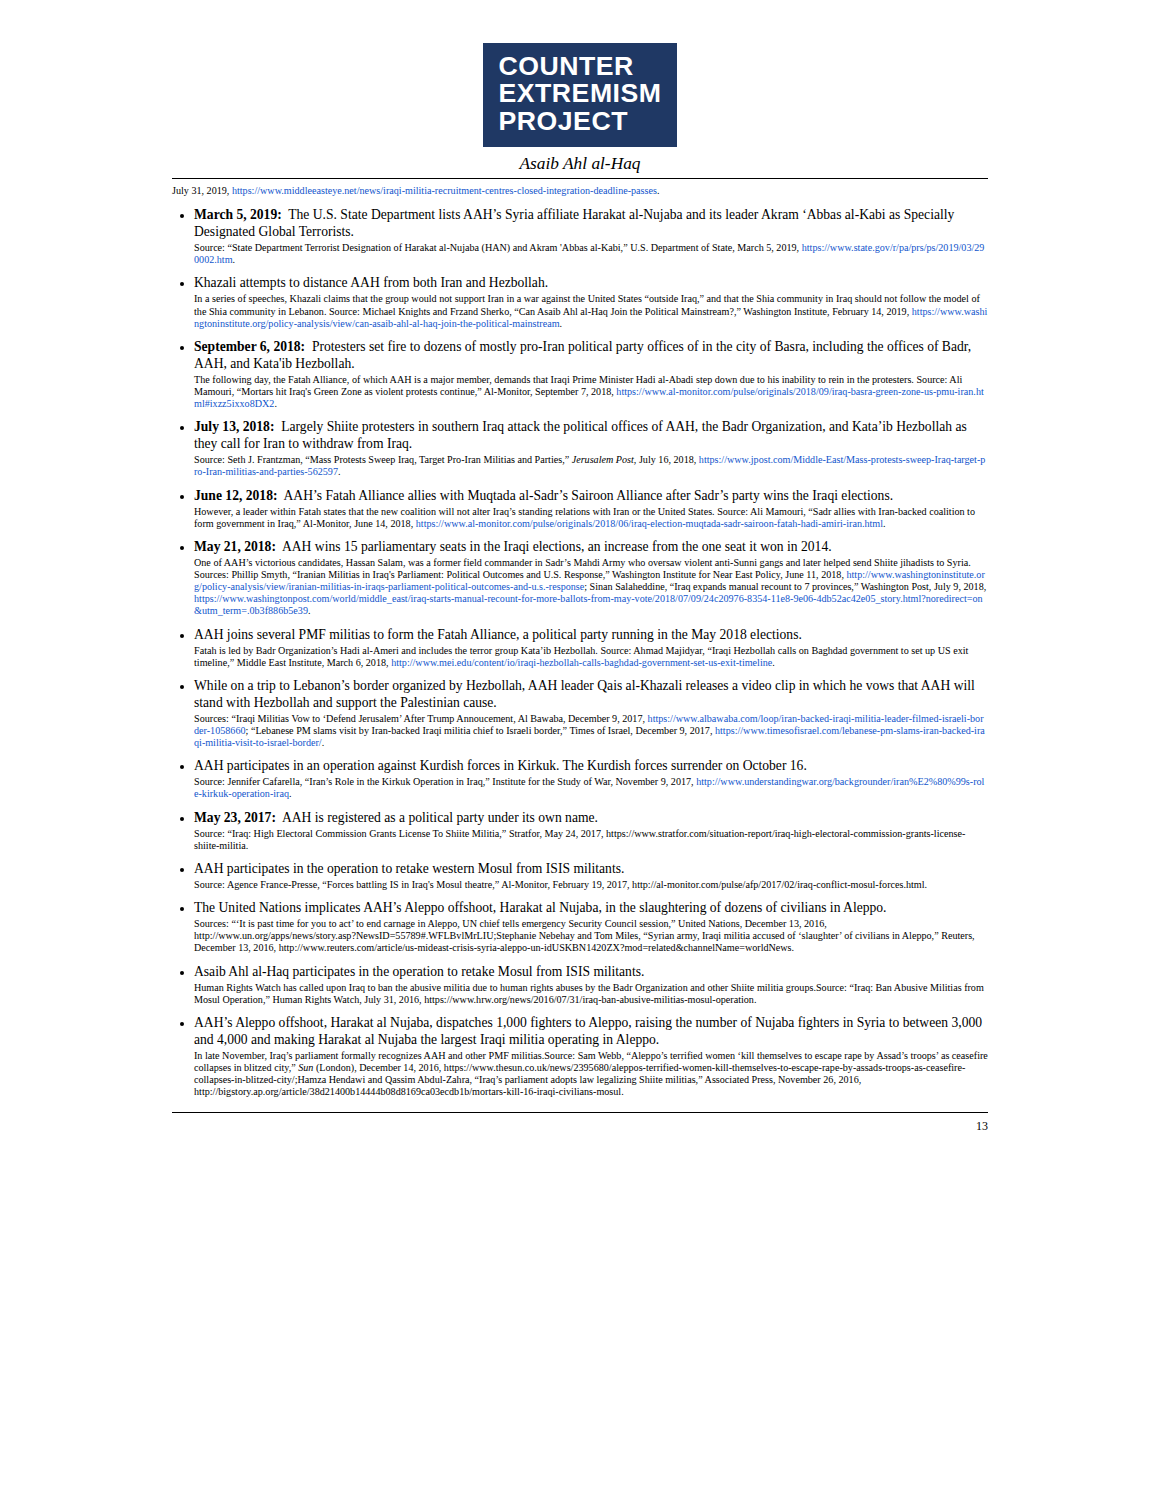COUNTER EXTREMISM PROJECT
Asaib Ahl al-Haq
July 31, 2019, https://www.middleeasteye.net/news/iraqi-militia-recruitment-centres-closed-integration-deadline-passes.
March 5, 2019: The U.S. State Department lists AAH’s Syria affiliate Harakat al-Nujaba and its leader Akram ‘Abbas al-Kabi as Specially Designated Global Terrorists.
Source: “State Department Terrorist Designation of Harakat al-Nujaba (HAN) and Akram 'Abbas al-Kabi,” U.S. Department of State, March 5, 2019, https://www.state.gov/r/pa/prs/ps/2019/03/290002.htm.
Khazali attempts to distance AAH from both Iran and Hezbollah.
In a series of speeches, Khazali claims that the group would not support Iran in a war against the United States “outside Iraq,” and that the Shia community in Iraq should not follow the model of the Shia community in Lebanon. Source: Michael Knights and Frzand Sherko, “Can Asaib Ahl al-Haq Join the Political Mainstream?,” Washington Institute, February 14, 2019, https://www.washingtoninstitute.org/policy-analysis/view/can-asaib-ahl-al-haq-join-the-political-mainstream.
September 6, 2018: Protesters set fire to dozens of mostly pro-Iran political party offices of in the city of Basra, including the offices of Badr, AAH, and Kata'ib Hezbollah.
The following day, the Fatah Alliance, of which AAH is a major member, demands that Iraqi Prime Minister Hadi al-Abadi step down due to his inability to rein in the protesters. Source: Ali Mamouri, “Mortars hit Iraq's Green Zone as violent protests continue,” Al-Monitor, September 7, 2018, https://www.al-monitor.com/pulse/originals/2018/09/iraq-basra-green-zone-us-pmu-iran.html#ixzz5ixxo8DX2.
July 13, 2018: Largely Shiite protesters in southern Iraq attack the political offices of AAH, the Badr Organization, and Kata’ib Hezbollah as they call for Iran to withdraw from Iraq.
Source: Seth J. Frantzman, “Mass Protests Sweep Iraq, Target Pro-Iran Militias and Parties,” Jerusalem Post, July 16, 2018, https://www.jpost.com/Middle-East/Mass-protests-sweep-Iraq-target-pro-Iran-militias-and-parties-562597.
June 12, 2018: AAH’s Fatah Alliance allies with Muqtada al-Sadr’s Sairoon Alliance after Sadr’s party wins the Iraqi elections.
However, a leader within Fatah states that the new coalition will not alter Iraq’s standing relations with Iran or the United States. Source: Ali Mamouri, “Sadr allies with Iran-backed coalition to form government in Iraq,” Al-Monitor, June 14, 2018, https://www.al-monitor.com/pulse/originals/2018/06/iraq-election-muqtada-sadr-sairoon-fatah-hadi-amiri-iran.html.
May 21, 2018: AAH wins 15 parliamentary seats in the Iraqi elections, an increase from the one seat it won in 2014.
One of AAH’s victorious candidates, Hassan Salam, was a former field commander in Sadr’s Mahdi Army who oversaw violent anti-Sunni gangs and later helped send Shiite jihadists to Syria. Sources: Phillip Smyth, “Iranian Militias in Iraq's Parliament: Political Outcomes and U.S. Response,” Washington Institute for Near East Policy, June 11, 2018, http://www.washingtoninstitute.org/policy-analysis/view/iranian-militias-in-iraqs-parliament-political-outcomes-and-u.s.-response; Sinan Salaheddine, “Iraq expands manual recount to 7 provinces,” Washington Post, July 9, 2018, https://www.washingtonpost.com/world/middle_east/iraq-starts-manual-recount-for-more-ballots-from-may-vote/2018/07/09/24c20976-8354-11e8-9e06-4db52ac42e05_story.html?noredirect=on&utm_term=.0b3f886b5e39.
AAH joins several PMF militias to form the Fatah Alliance, a political party running in the May 2018 elections.
Fatah is led by Badr Organization’s Hadi al-Ameri and includes the terror group Kata’ib Hezbollah. Source: Ahmad Majidyar, “Iraqi Hezbollah calls on Baghdad government to set up US exit timeline,” Middle East Institute, March 6, 2018, http://www.mei.edu/content/io/iraqi-hezbollah-calls-baghdad-government-set-us-exit-timeline.
While on a trip to Lebanon’s border organized by Hezbollah, AAH leader Qais al-Khazali releases a video clip in which he vows that AAH will stand with Hezbollah and support the Palestinian cause.
Sources: “Iraqi Militias Vow to ‘Defend Jerusalem’ After Trump Annoucement, Al Bawaba, December 9, 2017, https://www.albawaba.com/loop/iran-backed-iraqi-militia-leader-filmed-israeli-border-1058660; “Lebanese PM slams visit by Iran-backed Iraqi militia chief to Israeli border,” Times of Israel, December 9, 2017, https://www.timesofisrael.com/lebanese-pm-slams-iran-backed-iraqi-militia-visit-to-israel-border/.
AAH participates in an operation against Kurdish forces in Kirkuk. The Kurdish forces surrender on October 16.
Source: Jennifer Cafarella, “Iran’s Role in the Kirkuk Operation in Iraq,” Institute for the Study of War, November 9, 2017, http://www.understandingwar.org/backgrounder/iran%E2%80%99s-role-kirkuk-operation-iraq.
May 23, 2017: AAH is registered as a political party under its own name.
Source: “Iraq: High Electoral Commission Grants License To Shiite Militia,” Stratfor, May 24, 2017, https://www.stratfor.com/situation-report/iraq-high-electoral-commission-grants-license-shiite-militia.
AAH participates in the operation to retake western Mosul from ISIS militants.
Source: Agence France-Presse, “Forces battling IS in Iraq's Mosul theatre,” Al-Monitor, February 19, 2017, http://al-monitor.com/pulse/afp/2017/02/iraq-conflict-mosul-forces.html.
The United Nations implicates AAH’s Aleppo offshoot, Harakat al Nujaba, in the slaughtering of dozens of civilians in Aleppo.
Sources: “‘It is past time for you to act’ to end carnage in Aleppo, UN chief tells emergency Security Council session,” United Nations, December 13, 2016, http://www.un.org/apps/news/story.asp?NewsID=55789#.WFLBvlMrLIU;Stephanie Nebehay and Tom Miles, “Syrian army, Iraqi militia accused of ‘slaughter’ of civilians in Aleppo,” Reuters, December 13, 2016, http://www.reuters.com/article/us-mideast-crisis-syria-aleppo-un-idUSKBN1420ZX?mod=related&channelName=worldNews.
Asaib Ahl al-Haq participates in the operation to retake Mosul from ISIS militants.
Human Rights Watch has called upon Iraq to ban the abusive militia due to human rights abuses by the Badr Organization and other Shiite militia groups.Source: “Iraq: Ban Abusive Militias from Mosul Operation,” Human Rights Watch, July 31, 2016, https://www.hrw.org/news/2016/07/31/iraq-ban-abusive-militias-mosul-operation.
AAH’s Aleppo offshoot, Harakat al Nujaba, dispatches 1,000 fighters to Aleppo, raising the number of Nujaba fighters in Syria to between 3,000 and 4,000 and making Harakat al Nujaba the largest Iraqi militia operating in Aleppo.
In late November, Iraq’s parliament formally recognizes AAH and other PMF militias.Source: Sam Webb, “Aleppo’s terrified women ‘kill themselves to escape rape by Assad’s troops’ as ceasefire collapses in blitzed city,” Sun (London), December 14, 2016, https://www.thesun.co.uk/news/2395680/aleppos-terrified-women-kill-themselves-to-escape-rape-by-assads-troops-as-ceasefire-collapses-in-blitzed-city/;Hamza Hendawi and Qassim Abdul-Zahra, “Iraq’s parliament adopts law legalizing Shiite militias,” Associated Press, November 26, 2016, http://bigstory.ap.org/article/38d21400b14444b08d8169ca03ecdb1b/mortars-kill-16-iraqi-civilians-mosul.
13